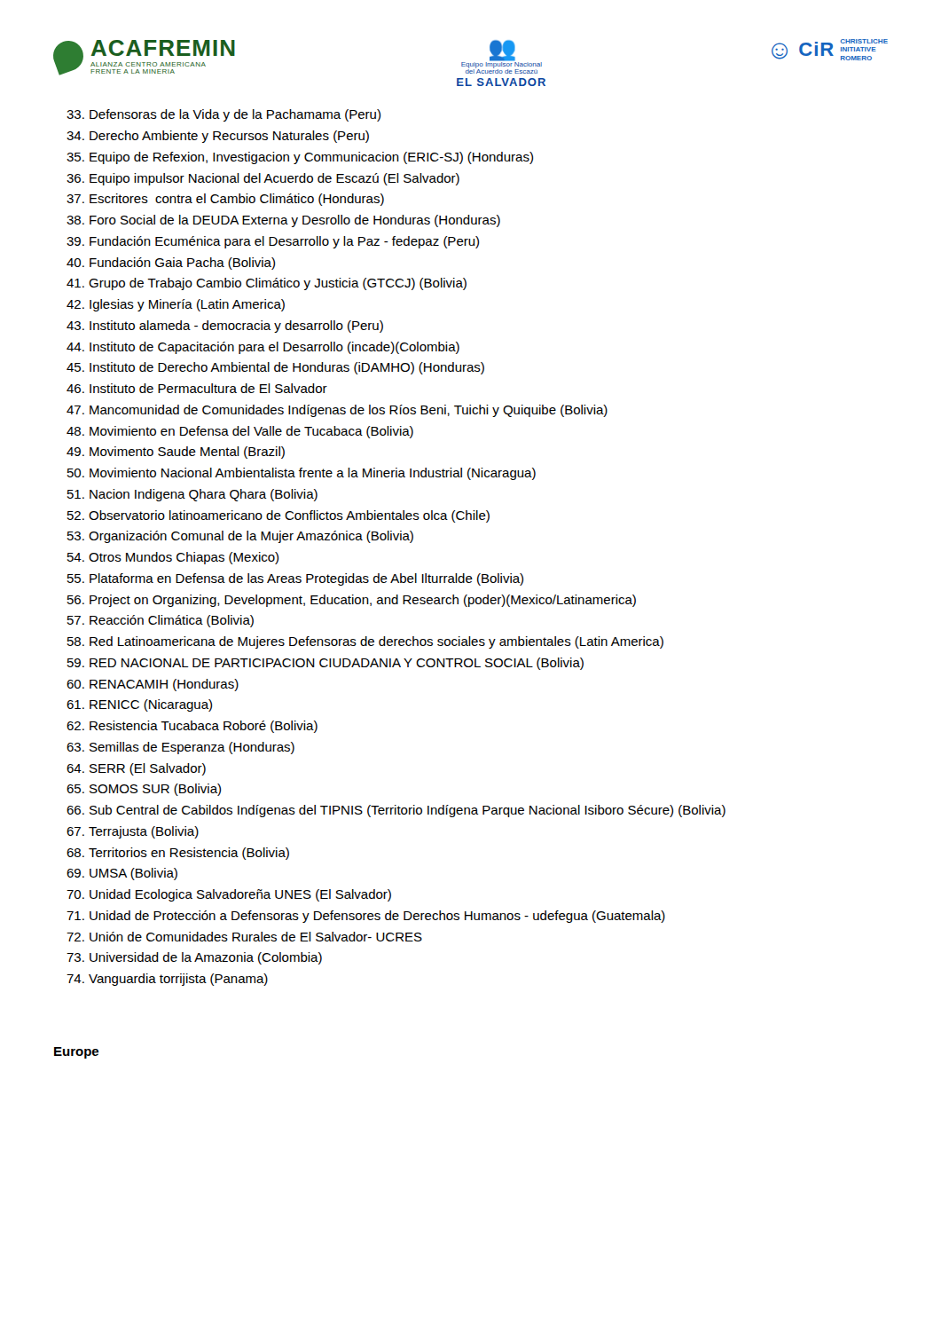ACAFREMIN
Alianza Centro Americana
Frente a la Mineria
👥
Equipo Impulsor Nacional
del Acuerdo de Escazú
EL SALVADOR
☺
CiR
Christliche
Initiative
Romero
Defensoras de la Vida y de la Pachamama (Peru)
Derecho Ambiente y Recursos Naturales (Peru)
Equipo de Refexion, Investigacion y Communicacion (ERIC-SJ) (Honduras)
Equipo impulsor Nacional del Acuerdo de Escazú (El Salvador)
Escritores contra el Cambio Climático (Honduras)
Foro Social de la DEUDA Externa y Desrollo de Honduras (Honduras)
Fundación Ecuménica para el Desarrollo y la Paz - fedepaz (Peru)
Fundación Gaia Pacha (Bolivia)
Grupo de Trabajo Cambio Climático y Justicia (GTCCJ) (Bolivia)
Iglesias y Minería (Latin America)
Instituto alameda - democracia y desarrollo (Peru)
Instituto de Capacitación para el Desarrollo (incade)(Colombia)
Instituto de Derecho Ambiental de Honduras (iDAMHO) (Honduras)
Instituto de Permacultura de El Salvador
Mancomunidad de Comunidades Indígenas de los Ríos Beni, Tuichi y Quiquibe (Bolivia)
Movimiento en Defensa del Valle de Tucabaca (Bolivia)
Movimento Saude Mental (Brazil)
Movimiento Nacional Ambientalista frente a la Mineria Industrial (Nicaragua)
Nacion Indigena Qhara Qhara (Bolivia)
Observatorio latinoamericano de Conflictos Ambientales olca (Chile)
Organización Comunal de la Mujer Amazónica (Bolivia)
Otros Mundos Chiapas (Mexico)
Plataforma en Defensa de las Areas Protegidas de Abel Ilturralde (Bolivia)
Project on Organizing, Development, Education, and Research (poder)(Mexico/Latinamerica)
Reacción Climática (Bolivia)
Red Latinoamericana de Mujeres Defensoras de derechos sociales y ambientales (Latin America)
RED NACIONAL DE PARTICIPACION CIUDADANIA Y CONTROL SOCIAL (Bolivia)
RENACAMIH (Honduras)
RENICC (Nicaragua)
Resistencia Tucabaca Roboré (Bolivia)
Semillas de Esperanza (Honduras)
SERR (El Salvador)
SOMOS SUR (Bolivia)
Sub Central de Cabildos Indígenas del TIPNIS (Territorio Indígena Parque Nacional Isiboro Sécure) (Bolivia)
Terrajusta (Bolivia)
Territorios en Resistencia (Bolivia)
UMSA (Bolivia)
Unidad Ecologica Salvadoreña UNES (El Salvador)
Unidad de Protección a Defensoras y Defensores de Derechos Humanos - udefegua (Guatemala)
Unión de Comunidades Rurales de El Salvador- UCRES
Universidad de la Amazonia (Colombia)
Vanguardia torrijista (Panama)
Europe